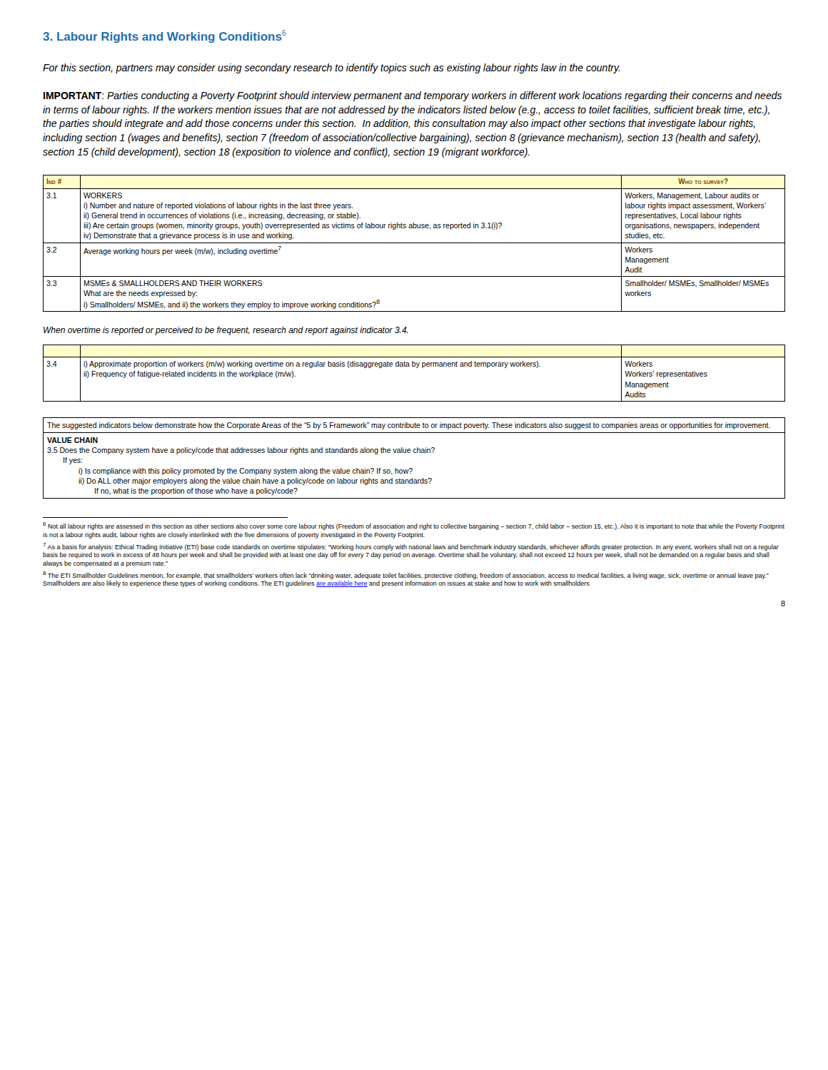3. Labour Rights and Working Conditions6
For this section, partners may consider using secondary research to identify topics such as existing labour rights law in the country.
IMPORTANT: Parties conducting a Poverty Footprint should interview permanent and temporary workers in different work locations regarding their concerns and needs in terms of labour rights. If the workers mention issues that are not addressed by the indicators listed below (e.g., access to toilet facilities, sufficient break time, etc.), the parties should integrate and add those concerns under this section. In addition, this consultation may also impact other sections that investigate labour rights, including section 1 (wages and benefits), section 7 (freedom of association/collective bargaining), section 8 (grievance mechanism), section 13 (health and safety), section 15 (child development), section 18 (exposition to violence and conflict), section 19 (migrant workforce).
| Ind # | | Who to survey? |
| --- | --- | --- |
| 3.1 | WORKERS i) Number and nature of reported violations of labour rights in the last three years. ii) General trend in occurrences of violations (i.e., increasing, decreasing, or stable). iii) Are certain groups (women, minority groups, youth) overrepresented as victims of labour rights abuse, as reported in 3.1(i)? iv) Demonstrate that a grievance process is in use and working. | Workers, Management, Labour audits or labour rights impact assessment, Workers’ representatives, Local labour rights organisations, newspapers, independent studies, etc. |
| 3.2 | Average working hours per week (m/w), including overtime 7 | Workers Management Audit |
| 3.3 | MSMEs & SMALLHOLDERS AND THEIR WORKERS What are the needs expressed by: i) Smallholders/ MSMEs, and ii) the workers they employ to improve working conditions? 8 | Smallholder/ MSMEs, Smallholder/ MSMEs workers |
When overtime is reported or perceived to be frequent, research and report against indicator 3.4.
| 3.4 | i) Approximate proportion of workers (m/w) working overtime on a regular basis (disaggregate data by permanent and temporary workers). ii) Frequency of fatigue-related incidents in the workplace (m/w). | Workers Workers’ representatives Management Audits |
| The suggested indicators below demonstrate how the Corporate Areas of the “5 by 5 Framework” may contribute to or impact poverty. These indicators also suggest to companies areas or opportunities for improvement. |
| VALUE CHAIN 3.5 Does the Company system have a policy/code that addresses labour rights and standards along the value chain? If yes: i) Is compliance with this policy promoted by the Company system along the value chain? If so, how? ii) Do ALL other major employers along the value chain have a policy/code on labour rights and standards? If no, what is the proportion of those who have a policy/code? |
6 Not all labour rights are assessed in this section as other sections also cover some core labour rights (Freedom of association and right to collective bargaining – section 7, child labor – section 15, etc.). Also it is important to note that while the Poverty Footprint is not a labour rights audit, labour rights are closely interlinked with the five dimensions of poverty investigated in the Poverty Footprint.
7 As a basis for analysis: Ethical Trading Initiative (ETI) base code standards on overtime stipulates: “Working hours comply with national laws and benchmark industry standards, whichever affords greater protection. In any event, workers shall not on a regular basis be required to work in excess of 48 hours per week and shall be provided with at least one day off for every 7 day period on average. Overtime shall be voluntary, shall not exceed 12 hours per week, shall not be demanded on a regular basis and shall always be compensated at a premium rate.”
8 The ETI Smallholder Guidelines mention, for example, that smallholders’ workers often lack “drinking water, adequate toilet facilities, protective clothing, freedom of association, access to medical facilities, a living wage, sick, overtime or annual leave pay.” Smallholders are also likely to experience these types of working conditions. The ETI guidelines are available here and present information on issues at stake and how to work with smallholders
8